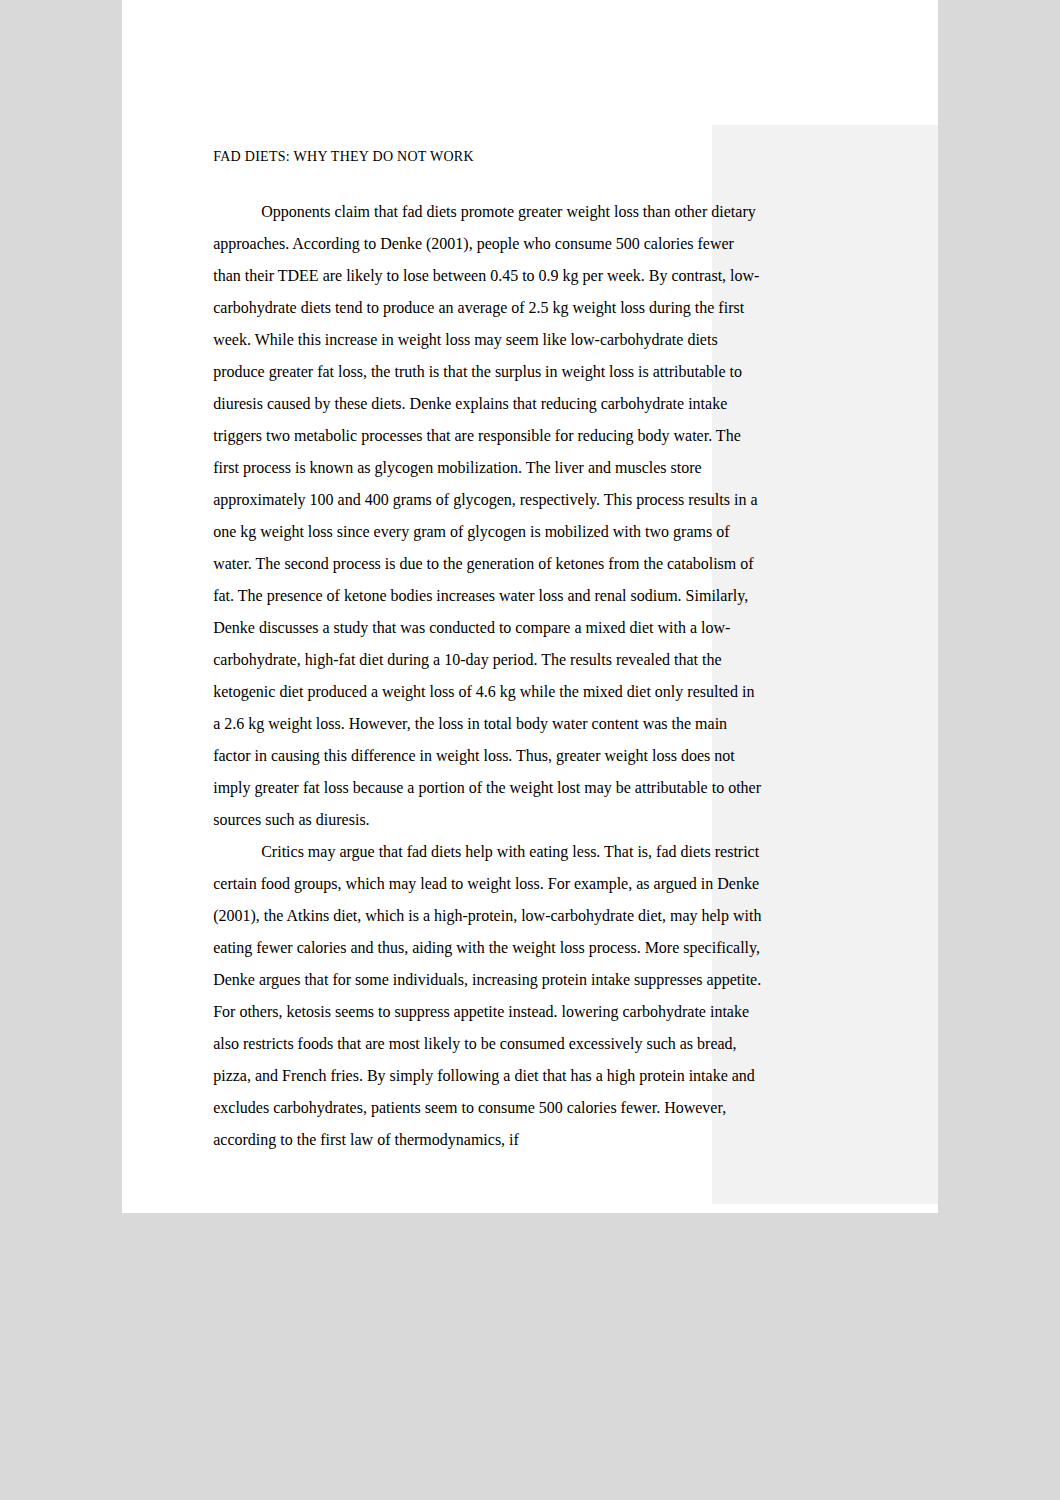Fad Diets: Why They Do Not Work
Opponents claim that fad diets promote greater weight loss than other dietary approaches. According to Denke (2001), people who consume 500 calories fewer than their TDEE are likely to lose between 0.45 to 0.9 kg per week. By contrast, low-carbohydrate diets tend to produce an average of 2.5 kg weight loss during the first week. While this increase in weight loss may seem like low-carbohydrate diets produce greater fat loss, the truth is that the surplus in weight loss is attributable to diuresis caused by these diets. Denke explains that reducing carbohydrate intake triggers two metabolic processes that are responsible for reducing body water. The first process is known as glycogen mobilization. The liver and muscles store approximately 100 and 400 grams of glycogen, respectively. This process results in a one kg weight loss since every gram of glycogen is mobilized with two grams of water. The second process is due to the generation of ketones from the catabolism of fat. The presence of ketone bodies increases water loss and renal sodium. Similarly, Denke discusses a study that was conducted to compare a mixed diet with a low-carbohydrate, high-fat diet during a 10-day period. The results revealed that the ketogenic diet produced a weight loss of 4.6 kg while the mixed diet only resulted in a 2.6 kg weight loss. However, the loss in total body water content was the main factor in causing this difference in weight loss. Thus, greater weight loss does not imply greater fat loss because a portion of the weight lost may be attributable to other sources such as diuresis.
Critics may argue that fad diets help with eating less. That is, fad diets restrict certain food groups, which may lead to weight loss. For example, as argued in Denke (2001), the Atkins diet, which is a high-protein, low-carbohydrate diet, may help with eating fewer calories and thus, aiding with the weight loss process. More specifically, Denke argues that for some individuals, increasing protein intake suppresses appetite. For others, ketosis seems to suppress appetite instead. lowering carbohydrate intake also restricts foods that are most likely to be consumed excessively such as bread, pizza, and French fries. By simply following a diet that has a high protein intake and excludes carbohydrates, patients seem to consume 500 calories fewer. However, according to the first law of thermodynamics, if